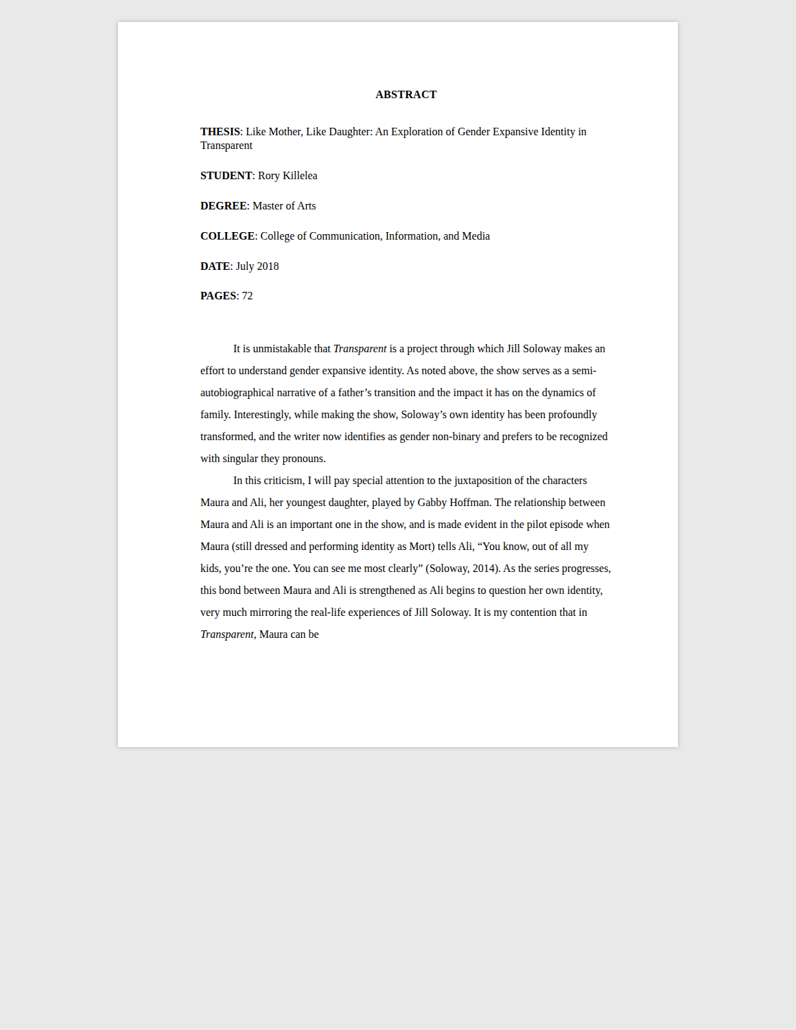ABSTRACT
Thesis
: Like Mother, Like Daughter: An Exploration of Gender Expansive Identity in Transparent
Student
: Rory Killelea
Degree
: Master of Arts
College
: College of Communication, Information, and Media
Date
: July 2018
Pages
: 72
It is unmistakable that Transparent is a project through which Jill Soloway makes an effort to understand gender expansive identity. As noted above, the show serves as a semi-autobiographical narrative of a father’s transition and the impact it has on the dynamics of family. Interestingly, while making the show, Soloway’s own identity has been profoundly transformed, and the writer now identifies as gender non-binary and prefers to be recognized with singular they pronouns.
In this criticism, I will pay special attention to the juxtaposition of the characters Maura and Ali, her youngest daughter, played by Gabby Hoffman. The relationship between Maura and Ali is an important one in the show, and is made evident in the pilot episode when Maura (still dressed and performing identity as Mort) tells Ali, “You know, out of all my kids, you’re the one. You can see me most clearly” (Soloway, 2014). As the series progresses, this bond between Maura and Ali is strengthened as Ali begins to question her own identity, very much mirroring the real-life experiences of Jill Soloway. It is my contention that in Transparent, Maura can be